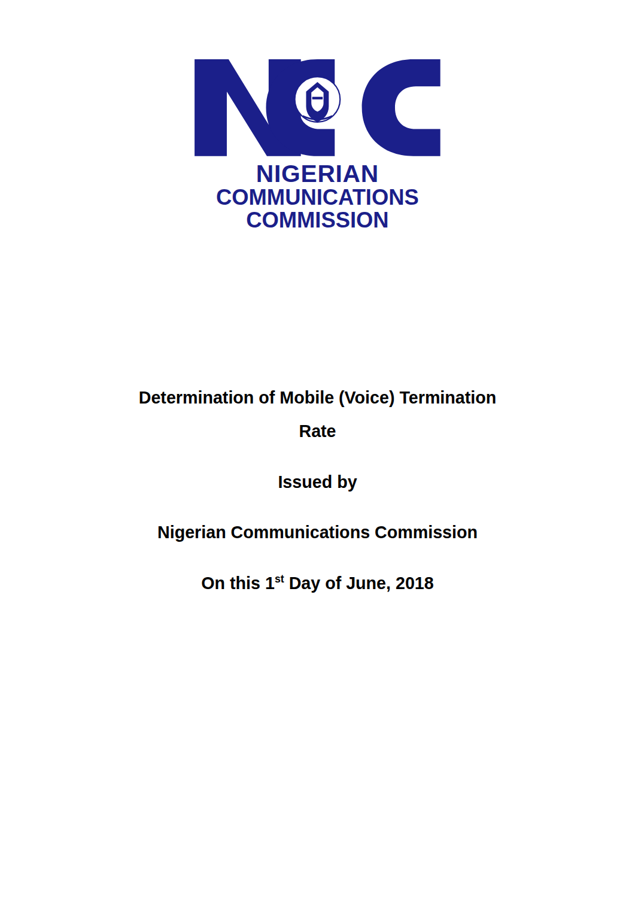NIGERIAN COMMUNICATIONS COMMISSION
Determination of Mobile (Voice) Termination Rate
Issued by
Nigerian Communications Commission
On this 1st Day of June, 2018